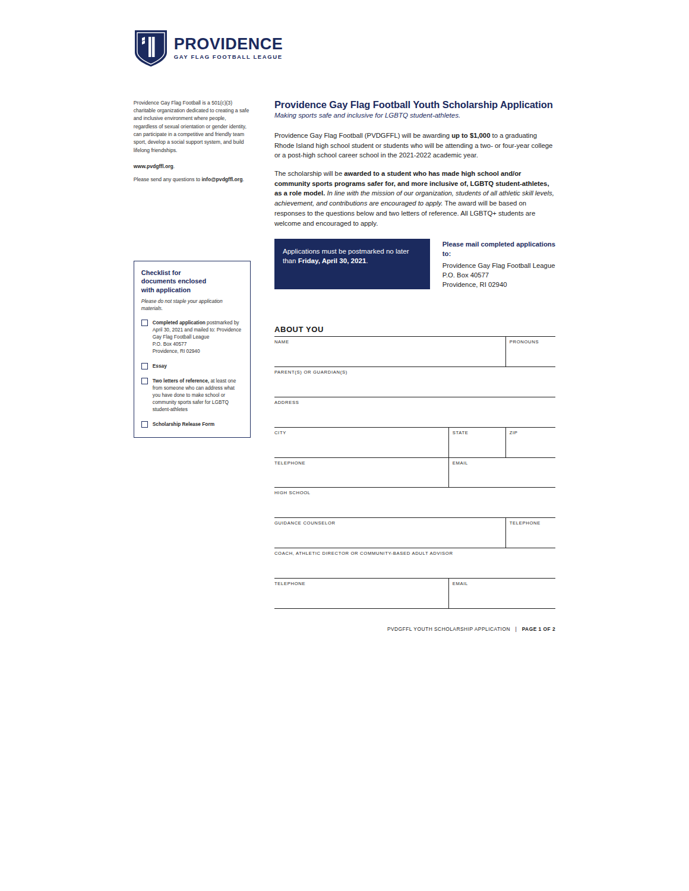PROVIDENCE
GAY FLAG FOOTBALL LEAGUE
Providence Gay Flag Football is a 501(c)(3) charitable organization dedicated to creating a safe and inclusive environment where people, regardless of sexual orientation or gender identity, can participate in a competitive and friendly team sport, develop a social support system, and build lifelong friendships.
www.pvdgffl.org.
Please send any questions to info@pvdgffl.org.
Checklist for
documents enclosed
with application
Please do not staple your application materials.
Completed application postmarked by April 30, 2021 and mailed to: Providence Gay Flag Football League
P.O. Box 40577
Providence, RI 02940
Essay
Two letters of reference, at least one from someone who can address what you have done to make school or community sports safer for LGBTQ student-athletes
Scholarship Release Form
Providence Gay Flag Football Youth Scholarship Application
Making sports safe and inclusive for LGBTQ student-athletes.
Providence Gay Flag Football (PVDGFFL) will be awarding up to $1,000 to a graduating Rhode Island high school student or students who will be attending a two- or four-year college or a post-high school career school in the 2021-2022 academic year.
The scholarship will be awarded to a student who has made high school and/or community sports programs safer for, and more inclusive of, LGBTQ student-athletes, as a role model. In line with the mission of our organization, students of all athletic skill levels, achievement, and contributions are encouraged to apply. The award will be based on responses to the questions below and two letters of reference. All LGBTQ+ students are welcome and encouraged to apply.
Applications must be postmarked no later than Friday, April 30, 2021.
Please mail completed applications to: Providence Gay Flag Football League
P.O. Box 40577
Providence, RI 02940
ABOUT YOU
NAME
PRONOUNS
PARENT(S) OR GUARDIAN(S)
ADDRESS
CITY
STATE
ZIP
TELEPHONE
EMAIL
HIGH SCHOOL
GUIDANCE COUNSELOR
TELEPHONE
COACH, ATHLETIC DIRECTOR OR COMMUNITY-BASED ADULT ADVISOR
TELEPHONE
EMAIL
PVDGFFL YOUTH SCHOLARSHIP APPLICATION | PAGE 1 OF 2